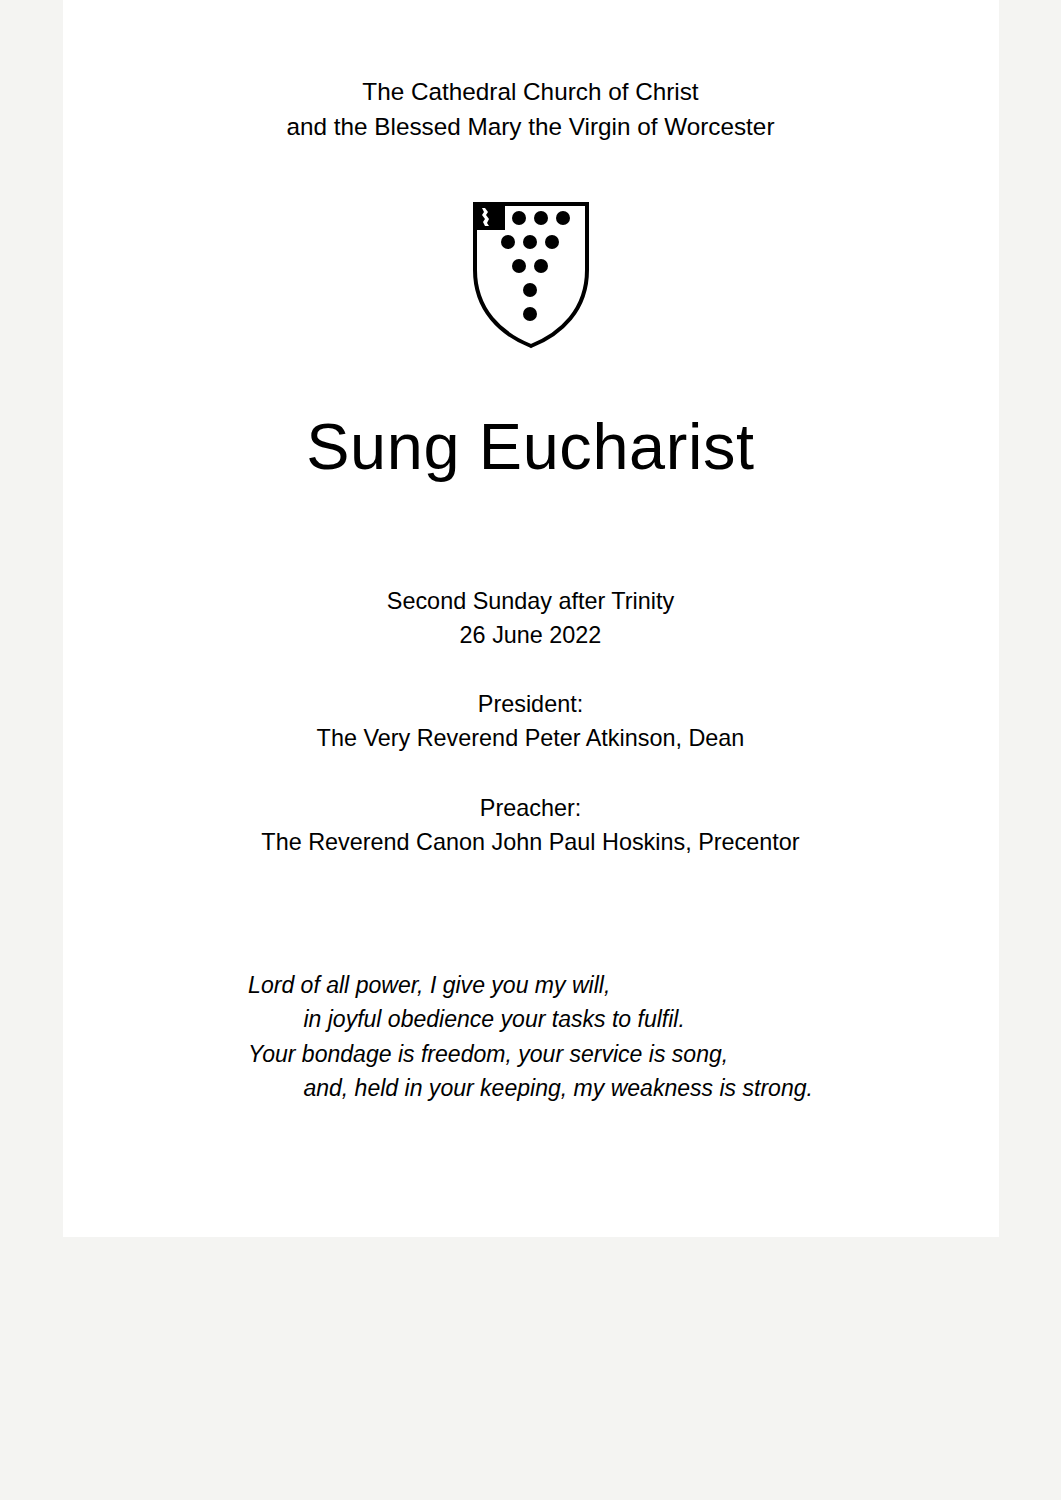The Cathedral Church of Christ
and the Blessed Mary the Virgin of Worcester
Sung Eucharist
Second Sunday after Trinity
26 June 2022
President:
The Very Reverend Peter Atkinson, Dean
Preacher:
The Reverend Canon John Paul Hoskins, Precentor
Lord of all power, I give you my will,
in joyful obedience your tasks to fulfil. Your bondage is freedom, your service is song,
and, held in your keeping, my weakness is strong.